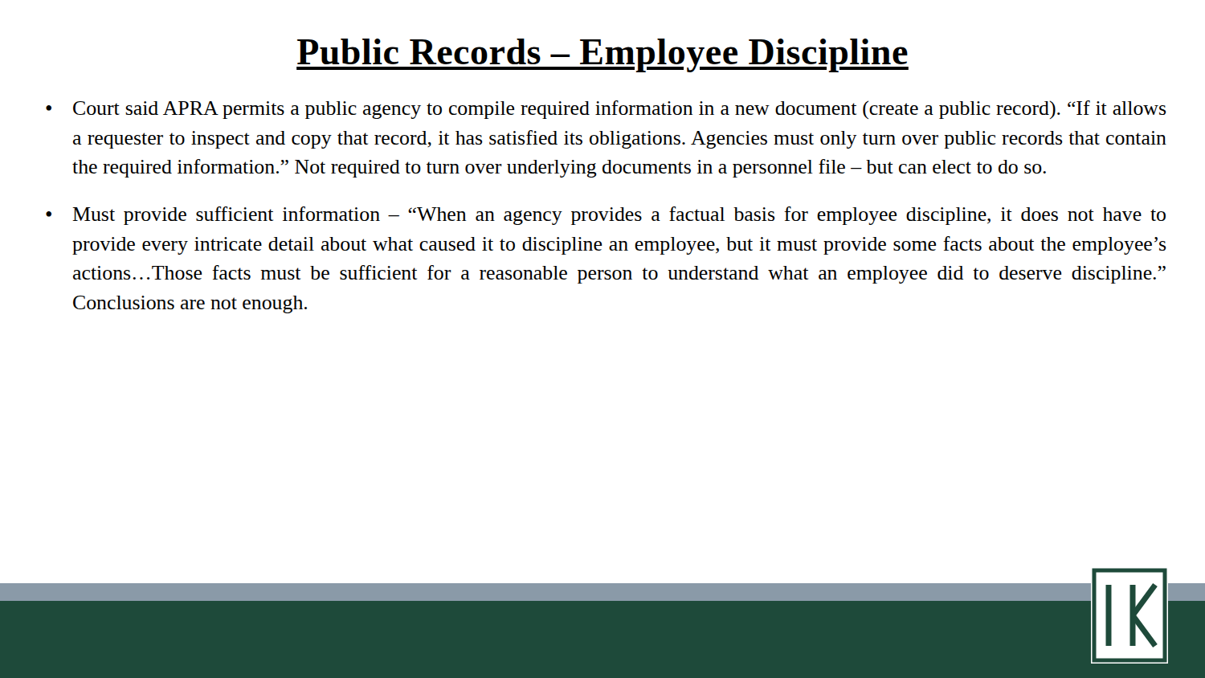Public Records – Employee Discipline
Court said APRA permits a public agency to compile required information in a new document (create a public record). “If it allows a requester to inspect and copy that record, it has satisfied its obligations. Agencies must only turn over public records that contain the required information.” Not required to turn over underlying documents in a personnel file – but can elect to do so.
Must provide sufficient information – “When an agency provides a factual basis for employee discipline, it does not have to provide every intricate detail about what caused it to discipline an employee, but it must provide some facts about the employee’s actions…Those facts must be sufficient for a reasonable person to understand what an employee did to deserve discipline.” Conclusions are not enough.